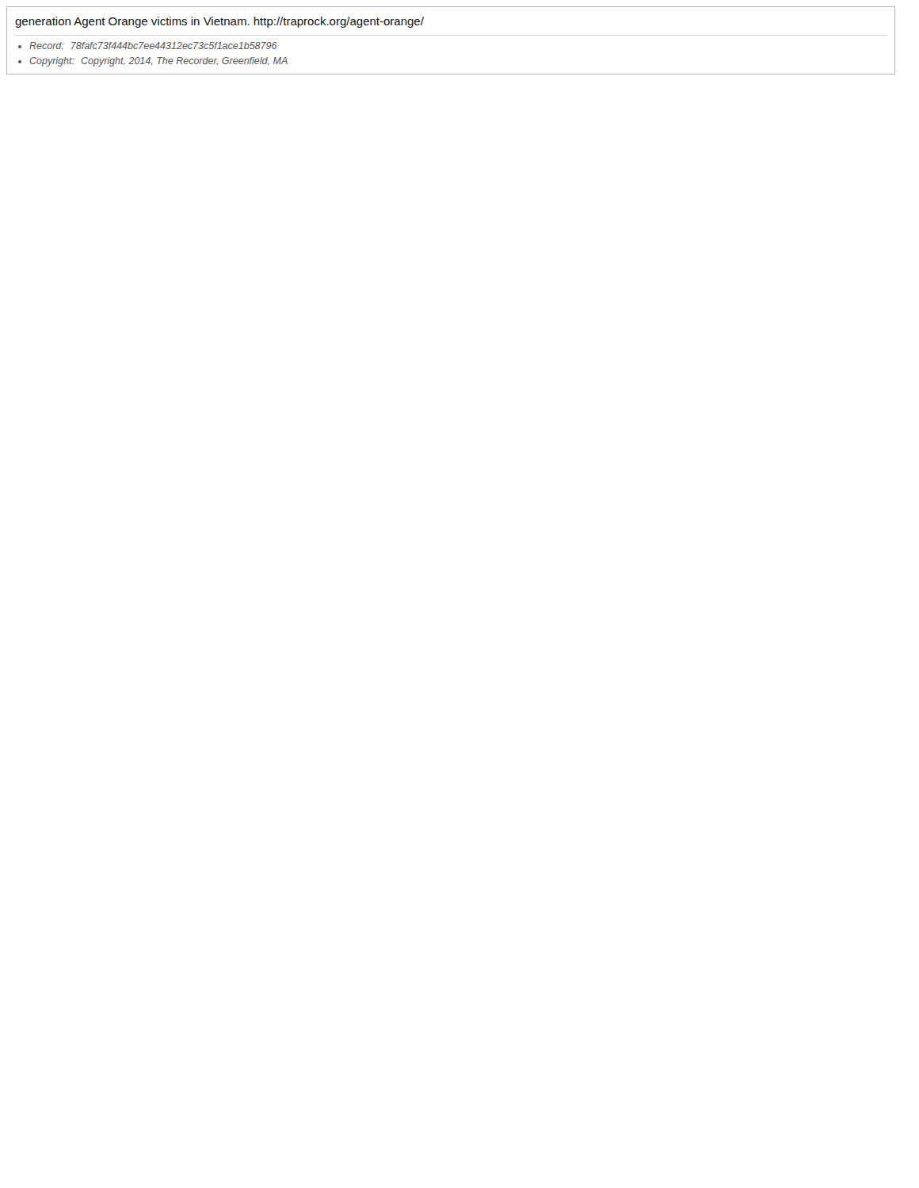generation Agent Orange victims in Vietnam. http://traprock.org/agent-orange/
Record: 78fafc73f444bc7ee44312ec73c5f1ace1b58796
Copyright: Copyright, 2014, The Recorder, Greenfield, MA